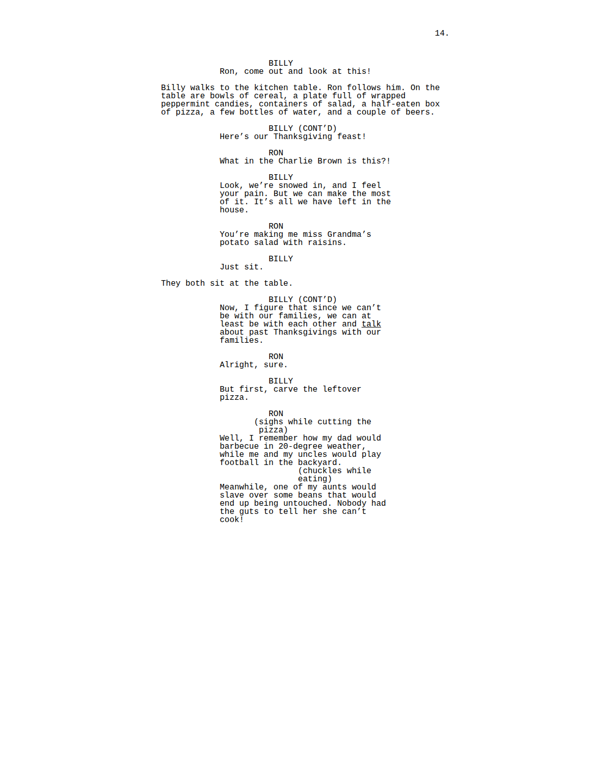14.
BILLY
Ron, come out and look at this!
Billy walks to the kitchen table. Ron follows him. On the table are bowls of cereal, a plate full of wrapped peppermint candies, containers of salad, a half-eaten box of pizza, a few bottles of water, and a couple of beers.
BILLY (CONT’D)
Here’s our Thanksgiving feast!
RON
What in the Charlie Brown is this?!
BILLY
Look, we’re snowed in, and I feel your pain. But we can make the most of it. It’s all we have left in the house.
RON
You’re making me miss Grandma’s potato salad with raisins.
BILLY
Just sit.
They both sit at the table.
BILLY (CONT’D)
Now, I figure that since we can’t be with our families, we can at least be with each other and talk about past Thanksgivings with our families.
RON
Alright, sure.
BILLY
But first, carve the leftover pizza.
RON
(sighs while cutting the
pizza)
Well, I remember how my dad would barbecue in 20-degree weather, while me and my uncles would play football in the backyard.
(chuckles while eating)
Meanwhile, one of my aunts would slave over some beans that would end up being untouched. Nobody had the guts to tell her she can’t cook!